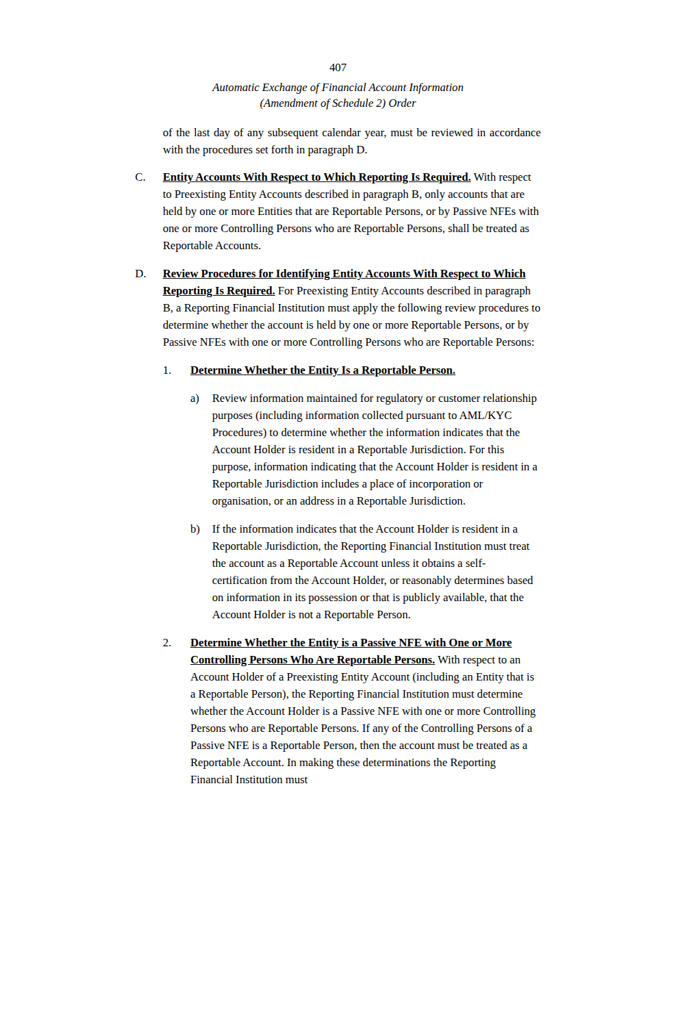407
Automatic Exchange of Financial Account Information
(Amendment of Schedule 2) Order
of the last day of any subsequent calendar year, must be reviewed in accordance with the procedures set forth in paragraph D.
C. Entity Accounts With Respect to Which Reporting Is Required. With respect to Preexisting Entity Accounts described in paragraph B, only accounts that are held by one or more Entities that are Reportable Persons, or by Passive NFEs with one or more Controlling Persons who are Reportable Persons, shall be treated as Reportable Accounts.
D. Review Procedures for Identifying Entity Accounts With Respect to Which Reporting Is Required. For Preexisting Entity Accounts described in paragraph B, a Reporting Financial Institution must apply the following review procedures to determine whether the account is held by one or more Reportable Persons, or by Passive NFEs with one or more Controlling Persons who are Reportable Persons:
1. Determine Whether the Entity Is a Reportable Person.
a) Review information maintained for regulatory or customer relationship purposes (including information collected pursuant to AML/KYC Procedures) to determine whether the information indicates that the Account Holder is resident in a Reportable Jurisdiction. For this purpose, information indicating that the Account Holder is resident in a Reportable Jurisdiction includes a place of incorporation or organisation, or an address in a Reportable Jurisdiction.
b) If the information indicates that the Account Holder is resident in a Reportable Jurisdiction, the Reporting Financial Institution must treat the account as a Reportable Account unless it obtains a self-certification from the Account Holder, or reasonably determines based on information in its possession or that is publicly available, that the Account Holder is not a Reportable Person.
2. Determine Whether the Entity is a Passive NFE with One or More Controlling Persons Who Are Reportable Persons. With respect to an Account Holder of a Preexisting Entity Account (including an Entity that is a Reportable Person), the Reporting Financial Institution must determine whether the Account Holder is a Passive NFE with one or more Controlling Persons who are Reportable Persons. If any of the Controlling Persons of a Passive NFE is a Reportable Person, then the account must be treated as a Reportable Account. In making these determinations the Reporting Financial Institution must